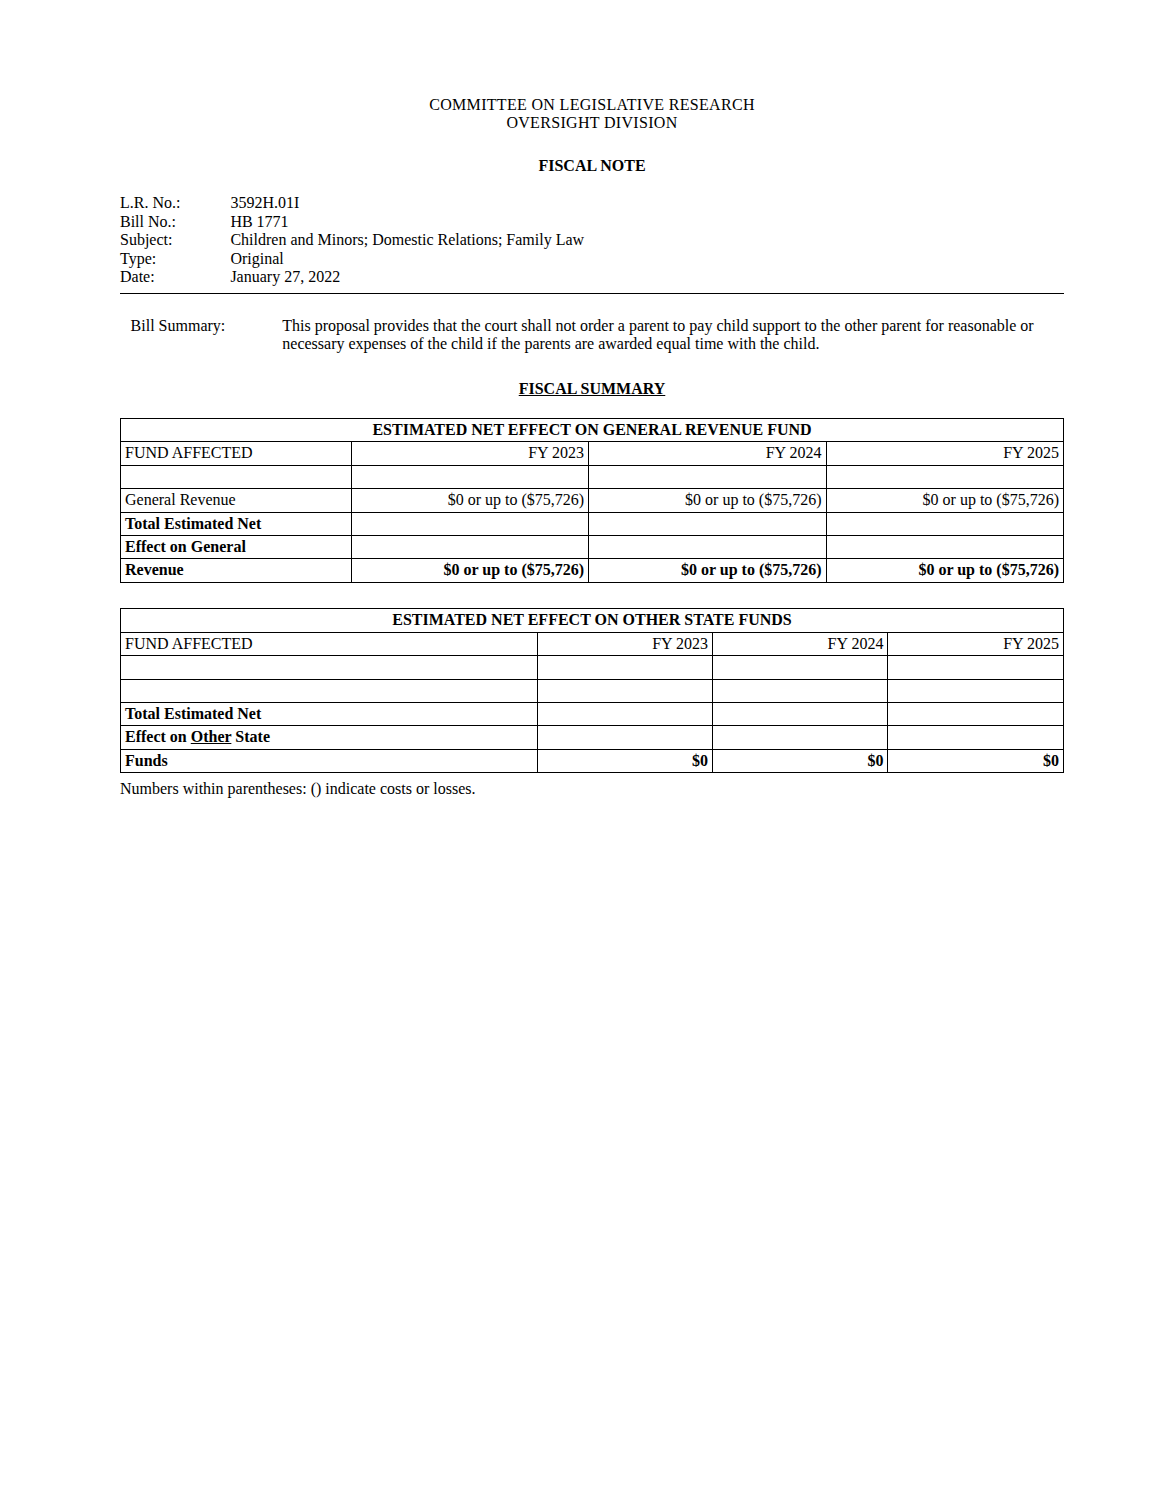COMMITTEE ON LEGISLATIVE RESEARCH
OVERSIGHT DIVISION
FISCAL NOTE
| L.R. No.: | 3592H.01I |
| Bill No.: | HB 1771 |
| Subject: | Children and Minors; Domestic Relations; Family Law |
| Type: | Original |
| Date: | January 27, 2022 |
| Bill Summary: | This proposal provides that the court shall not order a parent to pay child support to the other parent for reasonable or necessary expenses of the child if the parents are awarded equal time with the child. |
FISCAL SUMMARY
| ESTIMATED NET EFFECT ON GENERAL REVENUE FUND |
| FUND AFFECTED | FY 2023 | FY 2024 | FY 2025 |
| General Revenue | $0 or up to ($75,726) | $0 or up to ($75,726) | $0 or up to ($75,726) |
| Total Estimated Net | | | |
| Effect on General | | | |
| Revenue | $0 or up to ($75,726) | $0 or up to ($75,726) | $0 or up to ($75,726) |
| ESTIMATED NET EFFECT ON OTHER STATE FUNDS |
| FUND AFFECTED | FY 2023 | FY 2024 | FY 2025 |
| Total Estimated Net | | | |
| Effect on Other State | | | |
| Funds | $0 | $0 | $0 |
Numbers within parentheses: () indicate costs or losses.